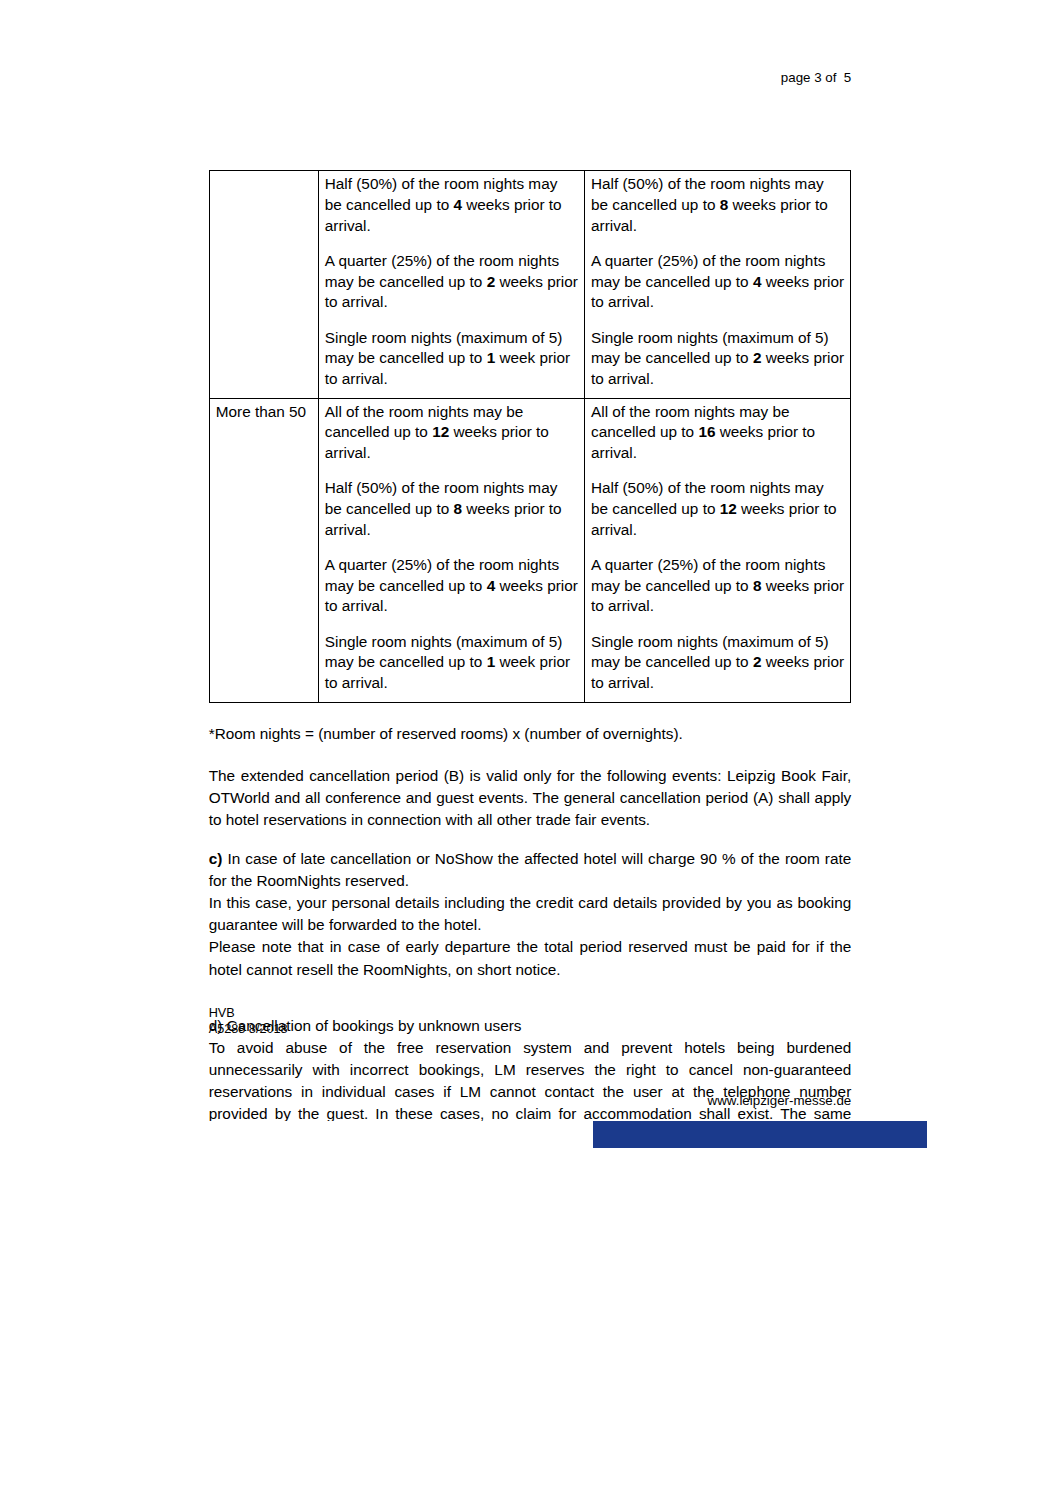page 3 of 5
| | Half (50%) of the room nights may be cancelled up to 4 weeks prior to arrival. A quarter (25%) of the room nights may be cancelled up to 2 weeks prior to arrival. Single room nights (maximum of 5) may be cancelled up to 1 week prior to arrival. | Half (50%) of the room nights may be cancelled up to 8 weeks prior to arrival. A quarter (25%) of the room nights may be cancelled up to 4 weeks prior to arrival. Single room nights (maximum of 5) may be cancelled up to 2 weeks prior to arrival. |
| More than 50 | All of the room nights may be cancelled up to 12 weeks prior to arrival. Half (50%) of the room nights may be cancelled up to 8 weeks prior to arrival. A quarter (25%) of the room nights may be cancelled up to 4 weeks prior to arrival. Single room nights (maximum of 5) may be cancelled up to 1 week prior to arrival. | All of the room nights may be cancelled up to 16 weeks prior to arrival. Half (50%) of the room nights may be cancelled up to 12 weeks prior to arrival. A quarter (25%) of the room nights may be cancelled up to 8 weeks prior to arrival. Single room nights (maximum of 5) may be cancelled up to 2 weeks prior to arrival. |
*Room nights = (number of reserved rooms) x (number of overnights).
The extended cancellation period (B) is valid only for the following events: Leipzig Book Fair, OTWorld and all conference and guest events. The general cancellation period (A) shall apply to hotel reservations in connection with all other trade fair events.
c) In case of late cancellation or NoShow the affected hotel will charge 90 % of the room rate for the RoomNights reserved.
In this case, your personal details including the credit card details provided by you as booking guarantee will be forwarded to the hotel.
Please note that in case of early departure the total period reserved must be paid for if the hotel cannot resell the RoomNights, on short notice.
d) Cancellation of bookings by unknown users
To avoid abuse of the free reservation system and prevent hotels being burdened unnecessarily with incorrect bookings, LM reserves the right to cancel non-guaranteed reservations in individual cases if LM cannot contact the user at the telephone number provided by the guest. In these cases, no claim for accommodation shall exist. The same applies if the email address specified by the
HVB
A5288 8/2018
www.leipziger-messe.de